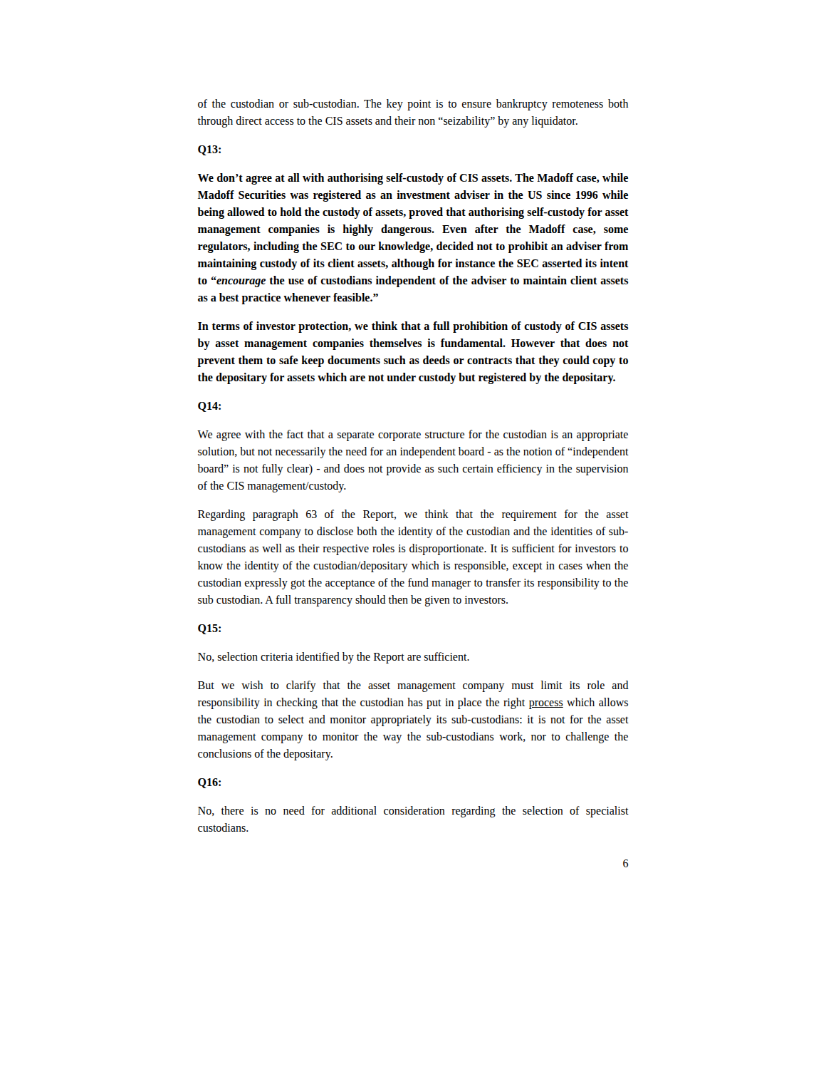of the custodian or sub-custodian. The key point is to ensure bankruptcy remoteness both through direct access to the CIS assets and their non “seizability” by any liquidator.
Q13:
We don’t agree at all with authorising self-custody of CIS assets. The Madoff case, while Madoff Securities was registered as an investment adviser in the US since 1996 while being allowed to hold the custody of assets, proved that authorising self-custody for asset management companies is highly dangerous. Even after the Madoff case, some regulators, including the SEC to our knowledge, decided not to prohibit an adviser from maintaining custody of its client assets, although for instance the SEC asserted its intent to “encourage the use of custodians independent of the adviser to maintain client assets as a best practice whenever feasible.”
In terms of investor protection, we think that a full prohibition of custody of CIS assets by asset management companies themselves is fundamental. However that does not prevent them to safe keep documents such as deeds or contracts that they could copy to the depositary for assets which are not under custody but registered by the depositary.
Q14:
We agree with the fact that a separate corporate structure for the custodian is an appropriate solution, but not necessarily the need for an independent board - as the notion of “independent board” is not fully clear) - and does not provide as such certain efficiency in the supervision of the CIS management/custody.
Regarding paragraph 63 of the Report, we think that the requirement for the asset management company to disclose both the identity of the custodian and the identities of sub-custodians as well as their respective roles is disproportionate. It is sufficient for investors to know the identity of the custodian/depositary which is responsible, except in cases when the custodian expressly got the acceptance of the fund manager to transfer its responsibility to the sub custodian. A full transparency should then be given to investors.
Q15:
No, selection criteria identified by the Report are sufficient.
But we wish to clarify that the asset management company must limit its role and responsibility in checking that the custodian has put in place the right process which allows the custodian to select and monitor appropriately its sub-custodians: it is not for the asset management company to monitor the way the sub-custodians work, nor to challenge the conclusions of the depositary.
Q16:
No, there is no need for additional consideration regarding the selection of specialist custodians.
6